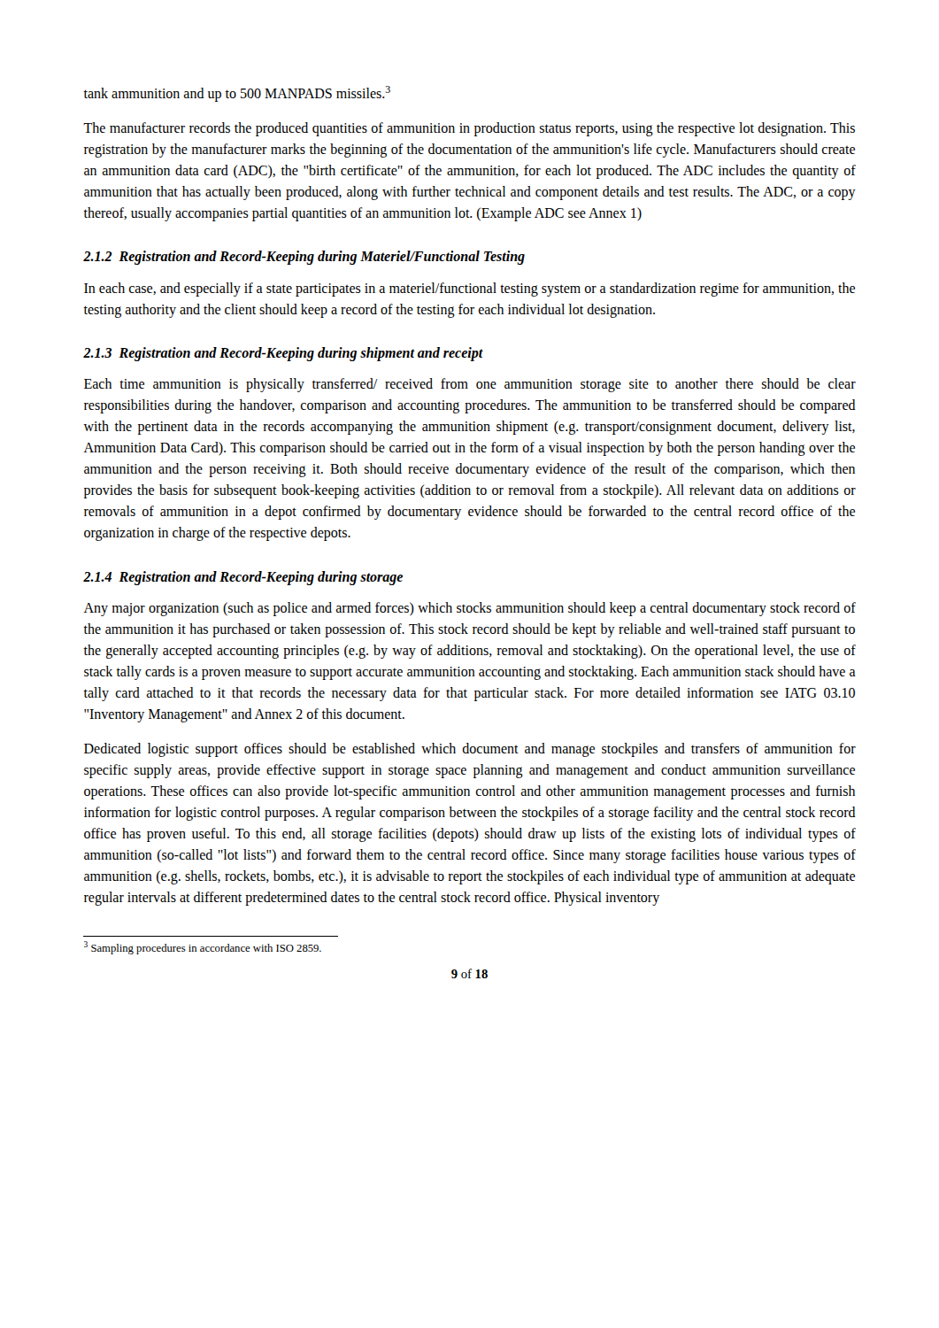tank ammunition and up to 500 MANPADS missiles.3
The manufacturer records the produced quantities of ammunition in production status reports, using the respective lot designation. This registration by the manufacturer marks the beginning of the documentation of the ammunition's life cycle. Manufacturers should create an ammunition data card (ADC), the "birth certificate" of the ammunition, for each lot produced. The ADC includes the quantity of ammunition that has actually been produced, along with further technical and component details and test results. The ADC, or a copy thereof, usually accompanies partial quantities of an ammunition lot. (Example ADC see Annex 1)
2.1.2 Registration and Record-Keeping during Materiel/Functional Testing
In each case, and especially if a state participates in a materiel/functional testing system or a standardization regime for ammunition, the testing authority and the client should keep a record of the testing for each individual lot designation.
2.1.3 Registration and Record-Keeping during shipment and receipt
Each time ammunition is physically transferred/ received from one ammunition storage site to another there should be clear responsibilities during the handover, comparison and accounting procedures. The ammunition to be transferred should be compared with the pertinent data in the records accompanying the ammunition shipment (e.g. transport/consignment document, delivery list, Ammunition Data Card). This comparison should be carried out in the form of a visual inspection by both the person handing over the ammunition and the person receiving it. Both should receive documentary evidence of the result of the comparison, which then provides the basis for subsequent book-keeping activities (addition to or removal from a stockpile). All relevant data on additions or removals of ammunition in a depot confirmed by documentary evidence should be forwarded to the central record office of the organization in charge of the respective depots.
2.1.4 Registration and Record-Keeping during storage
Any major organization (such as police and armed forces) which stocks ammunition should keep a central documentary stock record of the ammunition it has purchased or taken possession of. This stock record should be kept by reliable and well-trained staff pursuant to the generally accepted accounting principles (e.g. by way of additions, removal and stocktaking). On the operational level, the use of stack tally cards is a proven measure to support accurate ammunition accounting and stocktaking. Each ammunition stack should have a tally card attached to it that records the necessary data for that particular stack. For more detailed information see IATG 03.10 "Inventory Management" and Annex 2 of this document.
Dedicated logistic support offices should be established which document and manage stockpiles and transfers of ammunition for specific supply areas, provide effective support in storage space planning and management and conduct ammunition surveillance operations. These offices can also provide lot-specific ammunition control and other ammunition management processes and furnish information for logistic control purposes. A regular comparison between the stockpiles of a storage facility and the central stock record office has proven useful. To this end, all storage facilities (depots) should draw up lists of the existing lots of individual types of ammunition (so-called "lot lists") and forward them to the central record office. Since many storage facilities house various types of ammunition (e.g. shells, rockets, bombs, etc.), it is advisable to report the stockpiles of each individual type of ammunition at adequate regular intervals at different predetermined dates to the central stock record office. Physical inventory
3 Sampling procedures in accordance with ISO 2859.
9 of 18